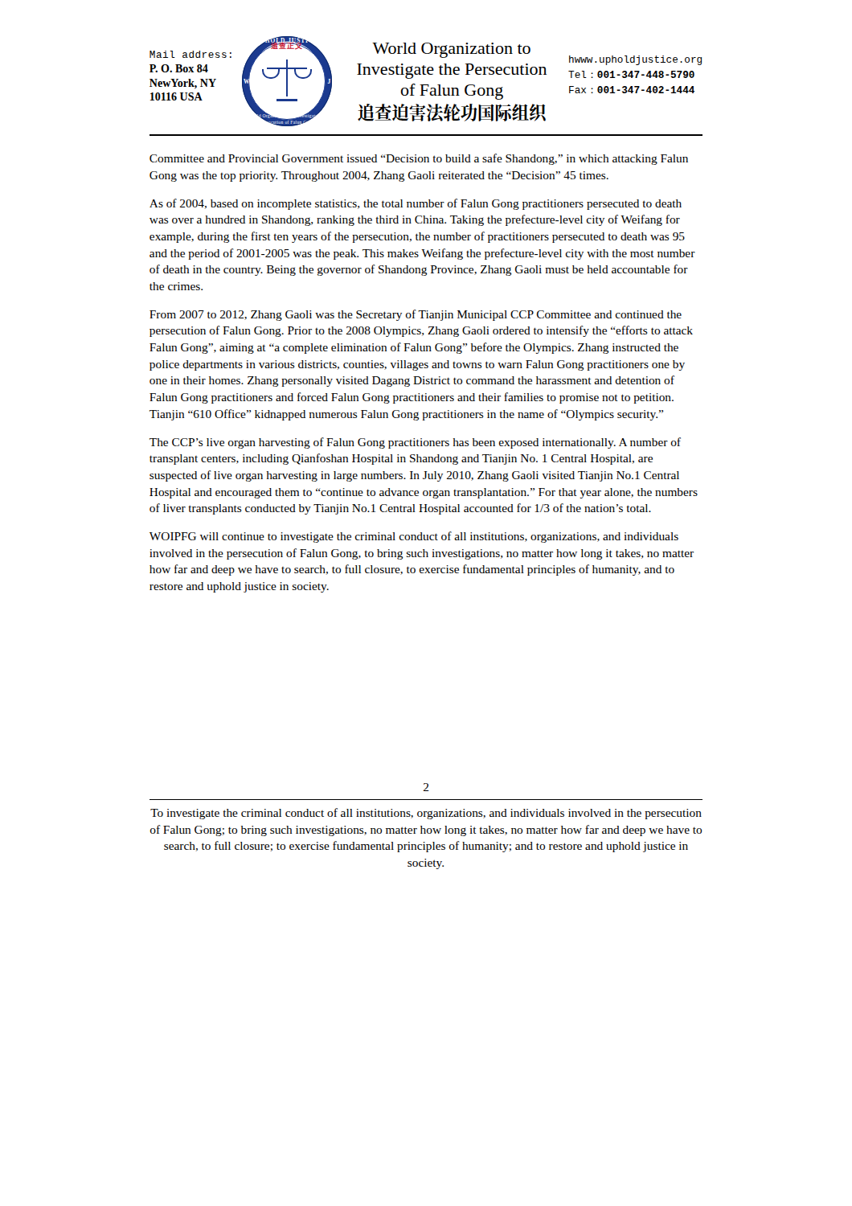Mail address:
P. O. Box 84
NewYork, NY
10116 USA
UPHOLD JUSTICE
追查正义
W
J
World Organization to Investigate the Persecution of Falun Gong
World Organization to
Investigate the Persecution
of Falun Gong
追查迫害法轮功国际组织
hwww.upholdjustice.org
Tel：001-347-448-5790
Fax：001-347-402-1444
Committee and Provincial Government issued “Decision to build a safe Shandong,” in which attacking Falun Gong was the top priority. Throughout 2004, Zhang Gaoli reiterated the “Decision” 45 times.
As of 2004, based on incomplete statistics, the total number of Falun Gong practitioners persecuted to death was over a hundred in Shandong, ranking the third in China. Taking the prefecture-level city of Weifang for example, during the first ten years of the persecution, the number of practitioners persecuted to death was 95 and the period of 2001-2005 was the peak. This makes Weifang the prefecture-level city with the most number of death in the country. Being the governor of Shandong Province, Zhang Gaoli must be held accountable for the crimes.
From 2007 to 2012, Zhang Gaoli was the Secretary of Tianjin Municipal CCP Committee and continued the persecution of Falun Gong. Prior to the 2008 Olympics, Zhang Gaoli ordered to intensify the “efforts to attack Falun Gong”, aiming at “a complete elimination of Falun Gong” before the Olympics. Zhang instructed the police departments in various districts, counties, villages and towns to warn Falun Gong practitioners one by one in their homes. Zhang personally visited Dagang District to command the harassment and detention of Falun Gong practitioners and forced Falun Gong practitioners and their families to promise not to petition. Tianjin “610 Office” kidnapped numerous Falun Gong practitioners in the name of “Olympics security.”
The CCP’s live organ harvesting of Falun Gong practitioners has been exposed internationally. A number of transplant centers, including Qianfoshan Hospital in Shandong and Tianjin No. 1 Central Hospital, are suspected of live organ harvesting in large numbers. In July 2010, Zhang Gaoli visited Tianjin No.1 Central Hospital and encouraged them to “continue to advance organ transplantation.” For that year alone, the numbers of liver transplants conducted by Tianjin No.1 Central Hospital accounted for 1/3 of the nation’s total.
WOIPFG will continue to investigate the criminal conduct of all institutions, organizations, and individuals involved in the persecution of Falun Gong, to bring such investigations, no matter how long it takes, no matter how far and deep we have to search, to full closure, to exercise fundamental principles of humanity, and to restore and uphold justice in society.
2
To investigate the criminal conduct of all institutions, organizations, and individuals involved in the persecution of Falun Gong; to bring such investigations, no matter how long it takes, no matter how far and deep we have to search, to full closure; to exercise fundamental principles of humanity; and to restore and uphold justice in society.